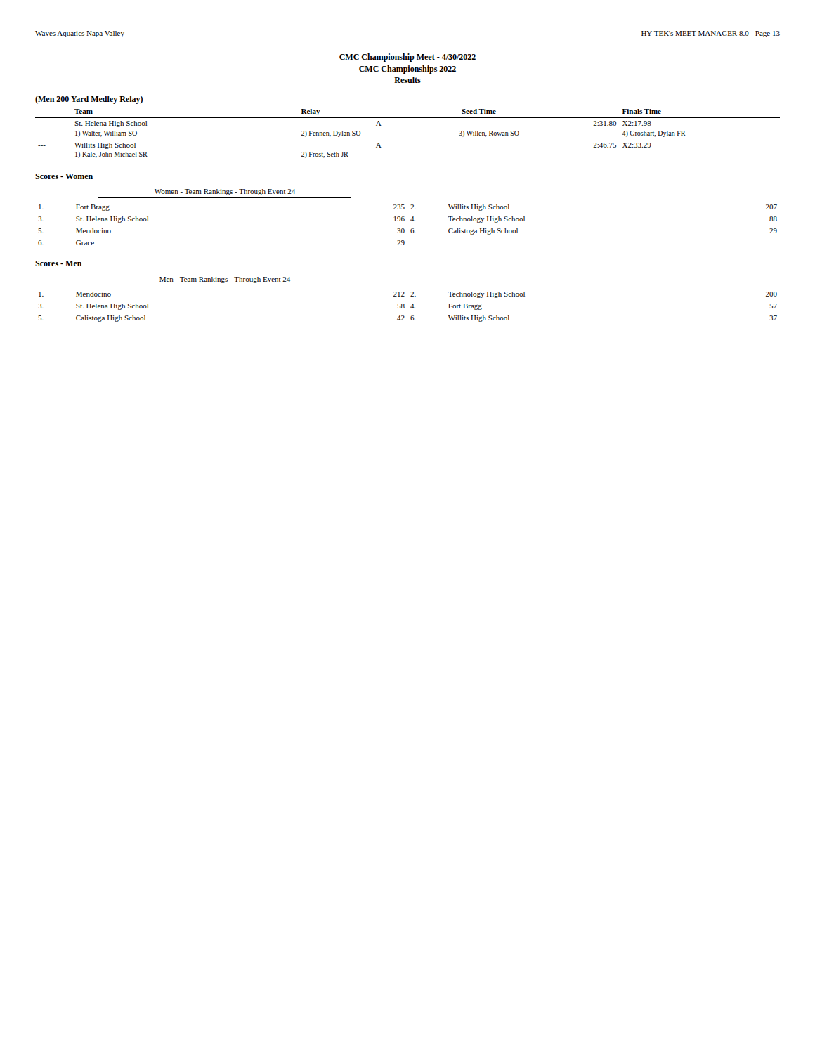Waves Aquatics Napa Valley HY-TEK's MEET MANAGER 8.0 - Page 13
CMC Championship Meet - 4/30/2022
CMC Championships 2022
Results
(Men 200 Yard Medley Relay)
| | Team | Relay | Seed Time | Finals Time |
| --- | --- | --- | --- | --- |
| --- | St. Helena High School | A | 2:31.80 | X2:17.98 |
| | 1) Walter, William SO | 2) Fennen, Dylan SO | 3) Willen, Rowan SO | 4) Groshart, Dylan FR |
| --- | Willits High School | A | 2:46.75 | X2:33.29 |
| | 1) Kale, John Michael SR | 2) Frost, Seth JR | | |
Scores - Women
Women - Team Rankings - Through Event 24
| 1. | Fort Bragg | 235 | 2. | Willits High School | 207 |
| 3. | St. Helena High School | 196 | 4. | Technology High School | 88 |
| 5. | Mendocino | 30 | 6. | Calistoga High School | 29 |
| 6. | Grace | 29 | | | |
Scores - Men
Men - Team Rankings - Through Event 24
| 1. | Mendocino | 212 | 2. | Technology High School | 200 |
| 3. | St. Helena High School | 58 | 4. | Fort Bragg | 57 |
| 5. | Calistoga High School | 42 | 6. | Willits High School | 37 |